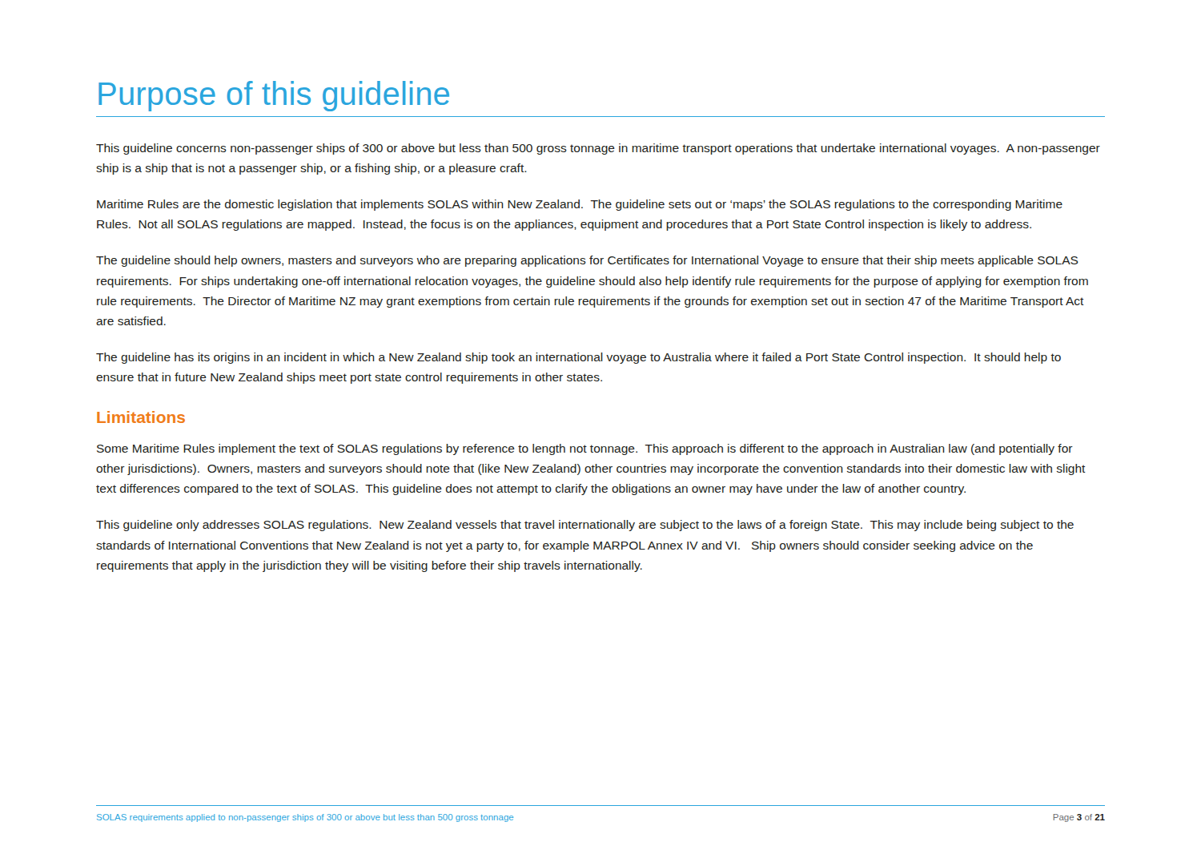Purpose of this guideline
This guideline concerns non-passenger ships of 300 or above but less than 500 gross tonnage in maritime transport operations that undertake international voyages. A non-passenger ship is a ship that is not a passenger ship, or a fishing ship, or a pleasure craft.
Maritime Rules are the domestic legislation that implements SOLAS within New Zealand. The guideline sets out or ‘maps’ the SOLAS regulations to the corresponding Maritime Rules. Not all SOLAS regulations are mapped. Instead, the focus is on the appliances, equipment and procedures that a Port State Control inspection is likely to address.
The guideline should help owners, masters and surveyors who are preparing applications for Certificates for International Voyage to ensure that their ship meets applicable SOLAS requirements. For ships undertaking one-off international relocation voyages, the guideline should also help identify rule requirements for the purpose of applying for exemption from rule requirements. The Director of Maritime NZ may grant exemptions from certain rule requirements if the grounds for exemption set out in section 47 of the Maritime Transport Act are satisfied.
The guideline has its origins in an incident in which a New Zealand ship took an international voyage to Australia where it failed a Port State Control inspection. It should help to ensure that in future New Zealand ships meet port state control requirements in other states.
Limitations
Some Maritime Rules implement the text of SOLAS regulations by reference to length not tonnage. This approach is different to the approach in Australian law (and potentially for other jurisdictions). Owners, masters and surveyors should note that (like New Zealand) other countries may incorporate the convention standards into their domestic law with slight text differences compared to the text of SOLAS. This guideline does not attempt to clarify the obligations an owner may have under the law of another country.
This guideline only addresses SOLAS regulations. New Zealand vessels that travel internationally are subject to the laws of a foreign State. This may include being subject to the standards of International Conventions that New Zealand is not yet a party to, for example MARPOL Annex IV and VI. Ship owners should consider seeking advice on the requirements that apply in the jurisdiction they will be visiting before their ship travels internationally.
SOLAS requirements applied to non-passenger ships of 300 or above but less than 500 gross tonnage Page 3 of 21